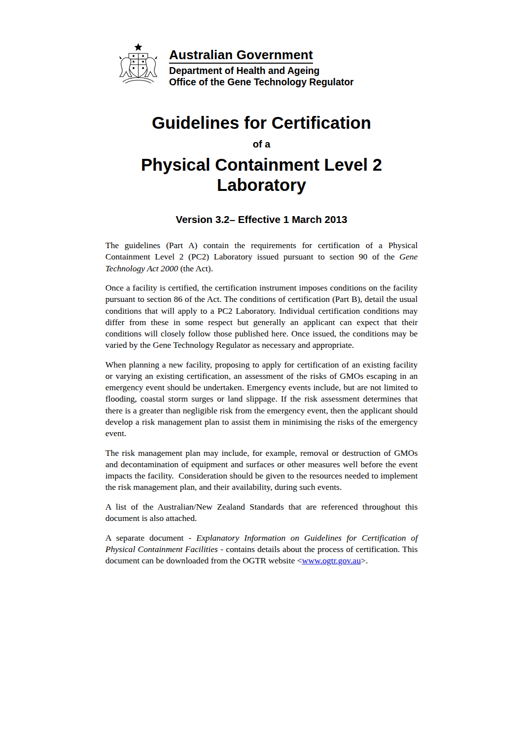Australian Government
Department of Health and Ageing
Office of the Gene Technology Regulator
Guidelines for Certification
of a
Physical Containment Level 2
Laboratory
Version 3.2– Effective 1 March 2013
The guidelines (Part A) contain the requirements for certification of a Physical Containment Level 2 (PC2) Laboratory issued pursuant to section 90 of the Gene Technology Act 2000 (the Act).
Once a facility is certified, the certification instrument imposes conditions on the facility pursuant to section 86 of the Act. The conditions of certification (Part B), detail the usual conditions that will apply to a PC2 Laboratory. Individual certification conditions may differ from these in some respect but generally an applicant can expect that their conditions will closely follow those published here. Once issued, the conditions may be varied by the Gene Technology Regulator as necessary and appropriate.
When planning a new facility, proposing to apply for certification of an existing facility or varying an existing certification, an assessment of the risks of GMOs escaping in an emergency event should be undertaken. Emergency events include, but are not limited to flooding, coastal storm surges or land slippage. If the risk assessment determines that there is a greater than negligible risk from the emergency event, then the applicant should develop a risk management plan to assist them in minimising the risks of the emergency event.
The risk management plan may include, for example, removal or destruction of GMOs and decontamination of equipment and surfaces or other measures well before the event impacts the facility. Consideration should be given to the resources needed to implement the risk management plan, and their availability, during such events.
A list of the Australian/New Zealand Standards that are referenced throughout this document is also attached.
A separate document - Explanatory Information on Guidelines for Certification of Physical Containment Facilities - contains details about the process of certification. This document can be downloaded from the OGTR website <www.ogtr.gov.au>.